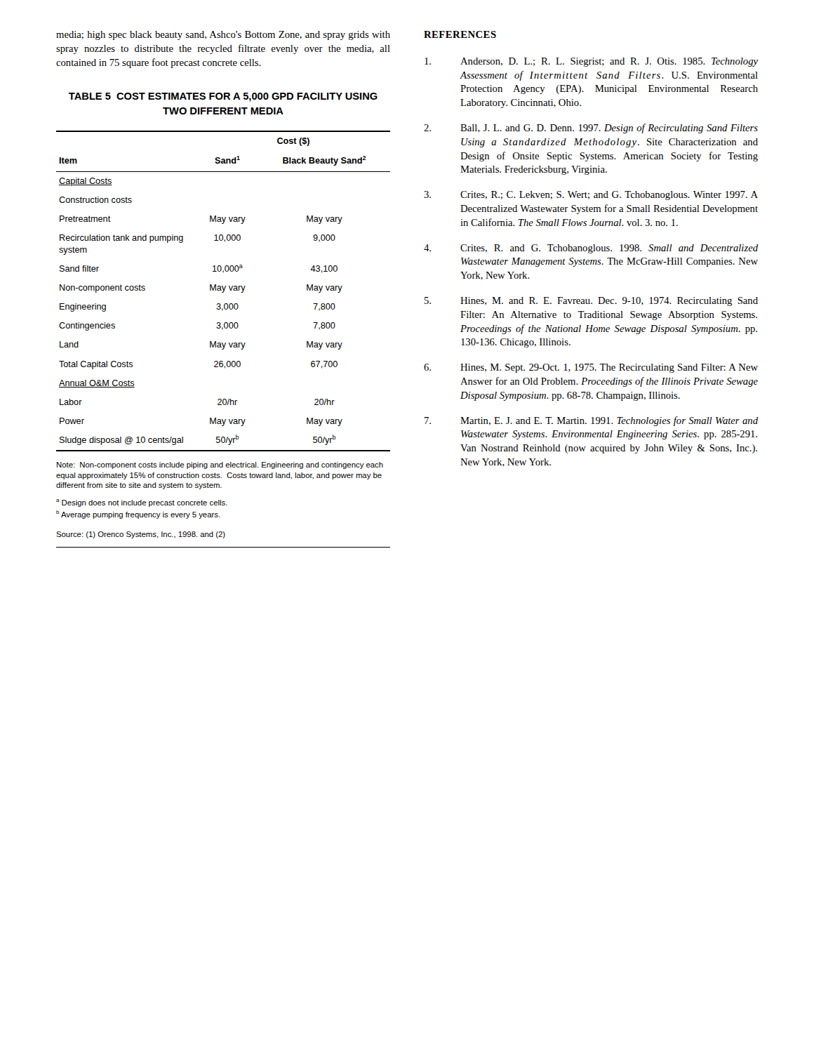media; high spec black beauty sand, Ashco's Bottom Zone, and spray grids with spray nozzles to distribute the recycled filtrate evenly over the media, all contained in 75 square foot precast concrete cells.
TABLE 5 COST ESTIMATES FOR A 5,000 GPD FACILITY USING TWO DIFFERENT MEDIA
| | Cost ($) |
| --- | --- |
| Item | Sand 1 | Black Beauty Sand 2 |
| Capital Costs | | |
| Construction costs | | |
| Pretreatment | May vary | May vary |
| Recirculation tank and pumping system | 10,000 | 9,000 |
| Sand filter | 10,000 a | 43,100 |
| Non-component costs | May vary | May vary |
| Engineering | 3,000 | 7,800 |
| Contingencies | 3,000 | 7,800 |
| Land | May vary | May vary |
| Total Capital Costs | 26,000 | 67,700 |
| Annual O&M Costs | | |
| Labor | 20/hr | 20/hr |
| Power | May vary | May vary |
| Sludge disposal @ 10 cents/gal | 50/yr b | 50/yr b |
Note: Non-component costs include piping and electrical. Engineering and contingency each equal approximately 15% of construction costs. Costs toward land, labor, and power may be different from site to site and system to system.
a Design does not include precast concrete cells.
b Average pumping frequency is every 5 years.
Source: (1) Orenco Systems, Inc., 1998. and (2)
REFERENCES
Anderson, D. L.; R. L. Siegrist; and R. J. Otis. 1985. Technology Assessment of Intermittent Sand Filters. U.S. Environmental Protection Agency (EPA). Municipal Environmental Research Laboratory. Cincinnati, Ohio.
Ball, J. L. and G. D. Denn. 1997. Design of Recirculating Sand Filters Using a Standardized Methodology. Site Characterization and Design of Onsite Septic Systems. American Society for Testing Materials. Fredericksburg, Virginia.
Crites, R.; C. Lekven; S. Wert; and G. Tchobanoglous. Winter 1997. A Decentralized Wastewater System for a Small Residential Development in California. The Small Flows Journal. vol. 3. no. 1.
Crites, R. and G. Tchobanoglous. 1998. Small and Decentralized Wastewater Management Systems. The McGraw-Hill Companies. New York, New York.
Hines, M. and R. E. Favreau. Dec. 9-10, 1974. Recirculating Sand Filter: An Alternative to Traditional Sewage Absorption Systems. Proceedings of the National Home Sewage Disposal Symposium. pp. 130-136. Chicago, Illinois.
Hines, M. Sept. 29-Oct. 1, 1975. The Recirculating Sand Filter: A New Answer for an Old Problem. Proceedings of the Illinois Private Sewage Disposal Symposium. pp. 68-78. Champaign, Illinois.
Martin, E. J. and E. T. Martin. 1991. Technologies for Small Water and Wastewater Systems. Environmental Engineering Series. pp. 285-291. Van Nostrand Reinhold (now acquired by John Wiley & Sons, Inc.). New York, New York.